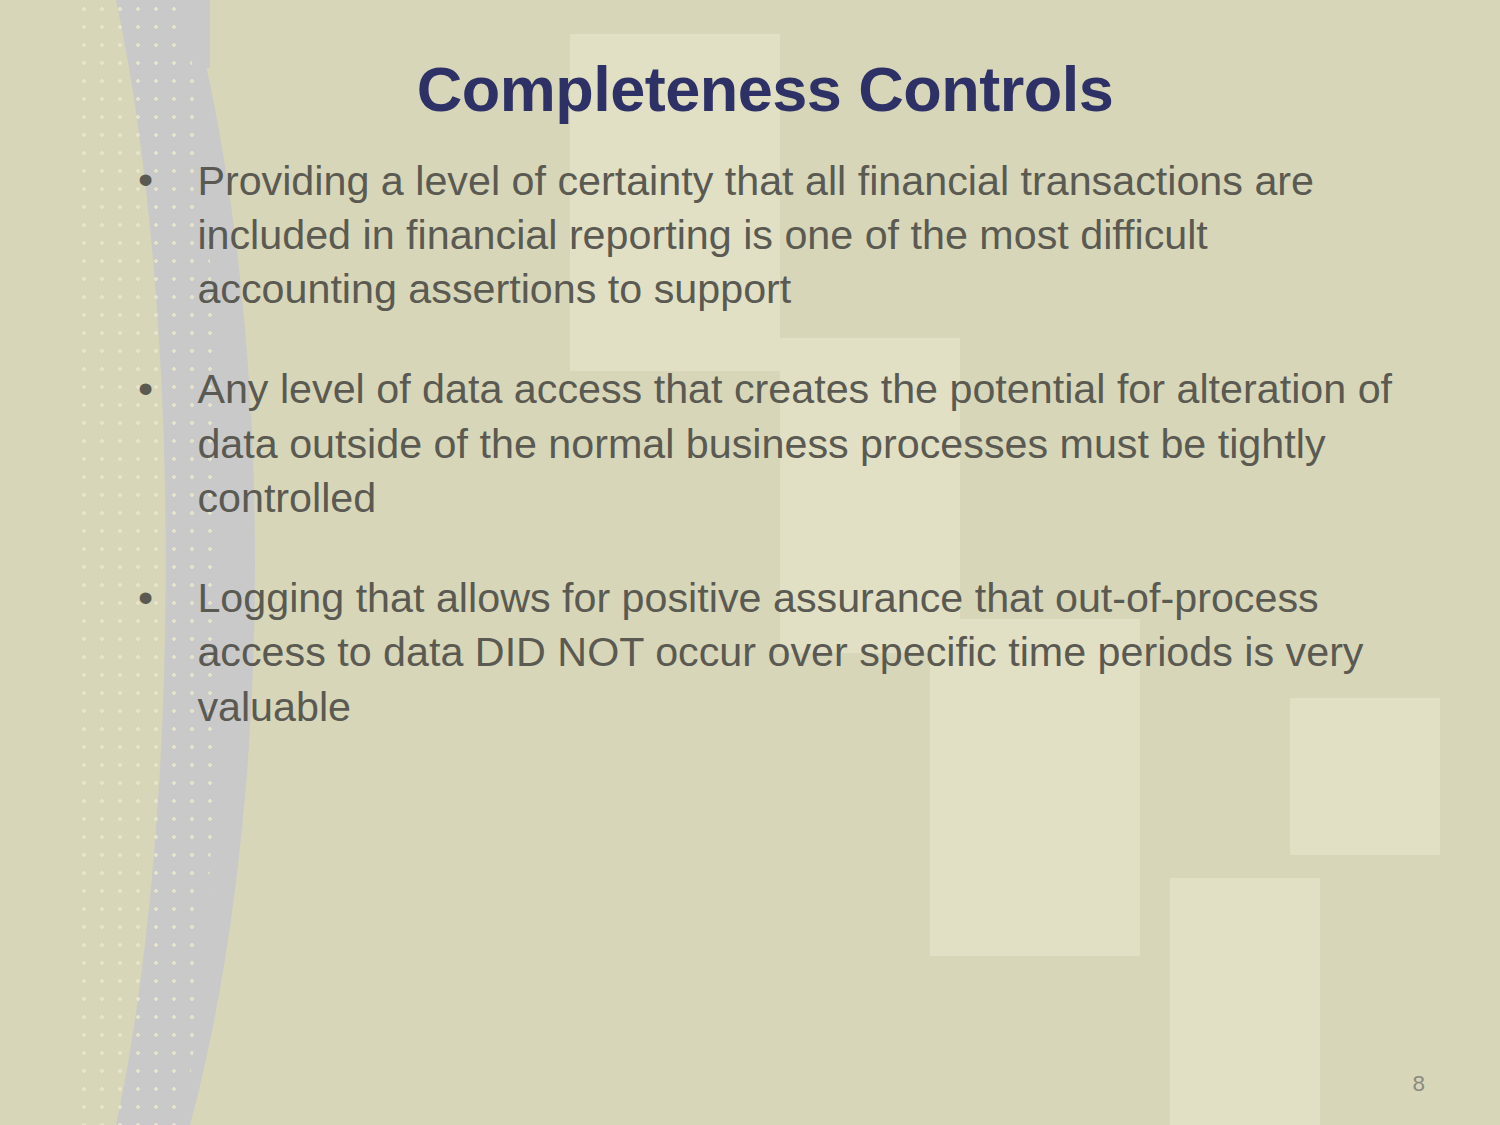Completeness Controls
Providing a level of certainty that all financial transactions are included in financial reporting is one of the most difficult accounting assertions to support
Any level of data access that creates the potential for alteration of data outside of the normal business processes must be tightly controlled
Logging that allows for positive assurance that out-of-process access to data DID NOT occur over specific time periods is very valuable
8